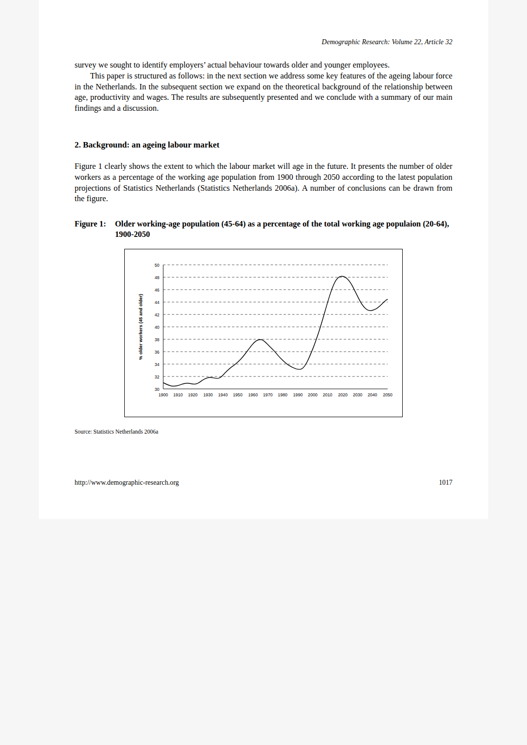Demographic Research: Volume 22, Article 32
survey we sought to identify employers’ actual behaviour towards older and younger employees.
This paper is structured as follows: in the next section we address some key features of the ageing labour force in the Netherlands. In the subsequent section we expand on the theoretical background of the relationship between age, productivity and wages. The results are subsequently presented and we conclude with a summary of our main findings and a discussion.
2. Background: an ageing labour market
Figure 1 clearly shows the extent to which the labour market will age in the future. It presents the number of older workers as a percentage of the working age population from 1900 through 2050 according to the latest population projections of Statistics Netherlands (Statistics Netherlands 2006a). A number of conclusions can be drawn from the figure.
Figure 1: Older working-age population (45-64) as a percentage of the total working age populaion (20-64), 1900-2050
50 48 46 44 42 40 38 36 34 32 30 1900 1910 1920 1930 1940 1950 1960 1970 1980 1990 2000 2010 2020 2030 2040 2050 % older workers (45 and older)
Source: Statistics Netherlands 2006a
http://www.demographic-research.org 1017